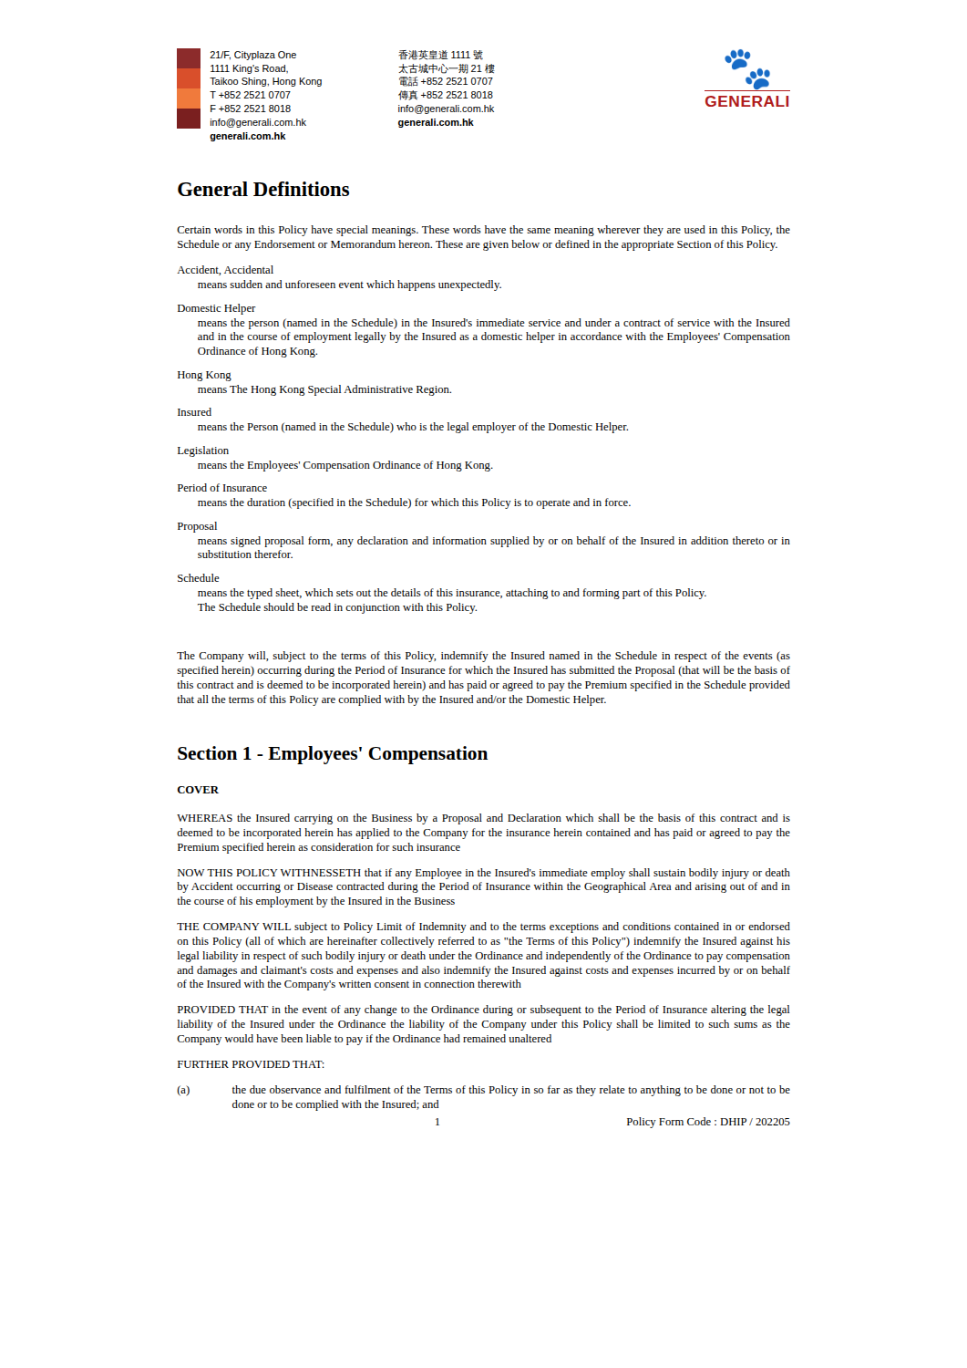21/F, Cityplaza One
1111 King's Road,
Taikoo Shing, Hong Kong
T +852 2521 0707
F +852 2521 8018
info@generali.com.hk
generali.com.hk
香港英皇道 1111 號
太古城中心一期 21 樓
電話 +852 2521 0707
傳真 +852 2521 8018
info@generali.com.hk
generali.com.hk
🐾
GENERALI
General Definitions
Certain words in this Policy have special meanings. These words have the same meaning wherever they are used in this Policy, the Schedule or any Endorsement or Memorandum hereon. These are given below or defined in the appropriate Section of this Policy.
Accident, Accidental
means sudden and unforeseen event which happens unexpectedly.
Domestic Helper
means the person (named in the Schedule) in the Insured's immediate service and under a contract of service with the Insured and in the course of employment legally by the Insured as a domestic helper in accordance with the Employees' Compensation Ordinance of Hong Kong.
Hong Kong
means The Hong Kong Special Administrative Region.
Insured
means the Person (named in the Schedule) who is the legal employer of the Domestic Helper.
Legislation
means the Employees' Compensation Ordinance of Hong Kong.
Period of Insurance
means the duration (specified in the Schedule) for which this Policy is to operate and in force.
Proposal
means signed proposal form, any declaration and information supplied by or on behalf of the Insured in addition thereto or in substitution therefor.
Schedule
means the typed sheet, which sets out the details of this insurance, attaching to and forming part of this Policy.
The Schedule should be read in conjunction with this Policy.
The Company will, subject to the terms of this Policy, indemnify the Insured named in the Schedule in respect of the events (as specified herein) occurring during the Period of Insurance for which the Insured has submitted the Proposal (that will be the basis of this contract and is deemed to be incorporated herein) and has paid or agreed to pay the Premium specified in the Schedule provided that all the terms of this Policy are complied with by the Insured and/or the Domestic Helper.
Section 1 - Employees' Compensation
COVER
WHEREAS the Insured carrying on the Business by a Proposal and Declaration which shall be the basis of this contract and is deemed to be incorporated herein has applied to the Company for the insurance herein contained and has paid or agreed to pay the Premium specified herein as consideration for such insurance
NOW THIS POLICY WITHNESSETH that if any Employee in the Insured's immediate employ shall sustain bodily injury or death by Accident occurring or Disease contracted during the Period of Insurance within the Geographical Area and arising out of and in the course of his employment by the Insured in the Business
THE COMPANY WILL subject to Policy Limit of Indemnity and to the terms exceptions and conditions contained in or endorsed on this Policy (all of which are hereinafter collectively referred to as "the Terms of this Policy") indemnify the Insured against his legal liability in respect of such bodily injury or death under the Ordinance and independently of the Ordinance to pay compensation and damages and claimant's costs and expenses and also indemnify the Insured against costs and expenses incurred by or on behalf of the Insured with the Company's written consent in connection therewith
PROVIDED THAT in the event of any change to the Ordinance during or subsequent to the Period of Insurance altering the legal liability of the Insured under the Ordinance the liability of the Company under this Policy shall be limited to such sums as the Company would have been liable to pay if the Ordinance had remained unaltered
FURTHER PROVIDED THAT:
(a)
the due observance and fulfilment of the Terms of this Policy in so far as they relate to anything to be done or not to be done or to be complied with the Insured; and
1
Policy Form Code : DHIP / 202205